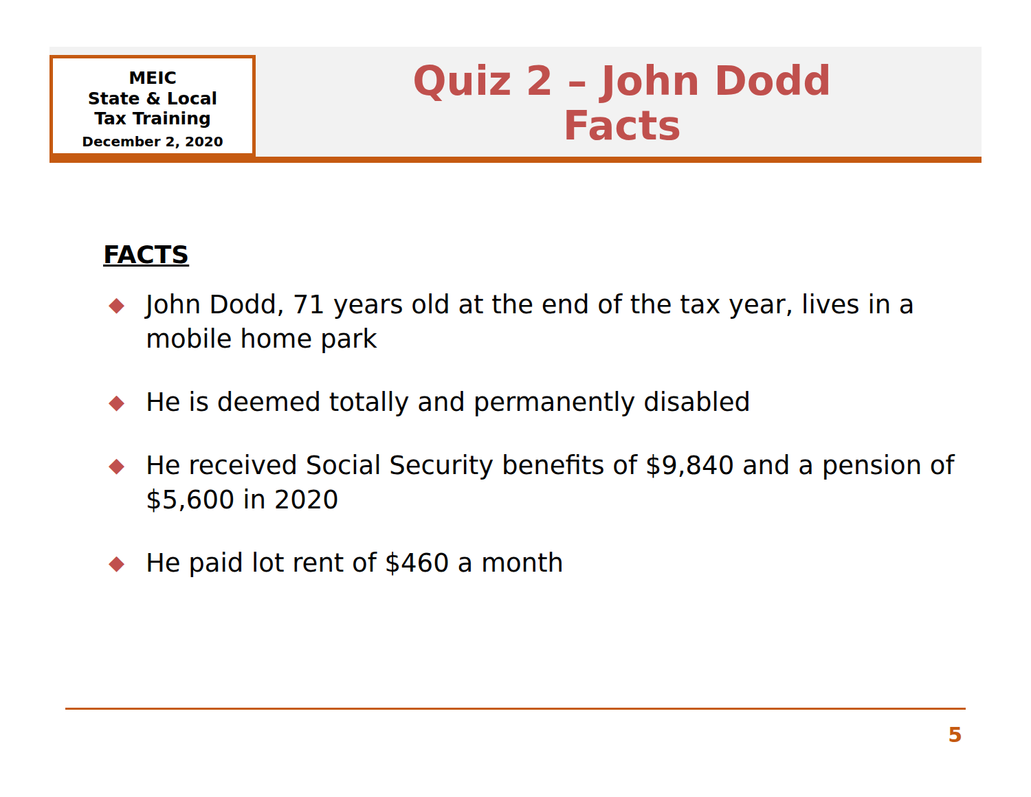MEIC
State & Local
Tax Training
December 2, 2020
Quiz 2 – John Dodd
Facts
FACTS
John Dodd, 71 years old at the end of the tax year, lives in a mobile home park
He is deemed totally and permanently disabled
He received Social Security benefits of $9,840 and a pension of $5,600 in 2020
He paid lot rent of $460 a month
5